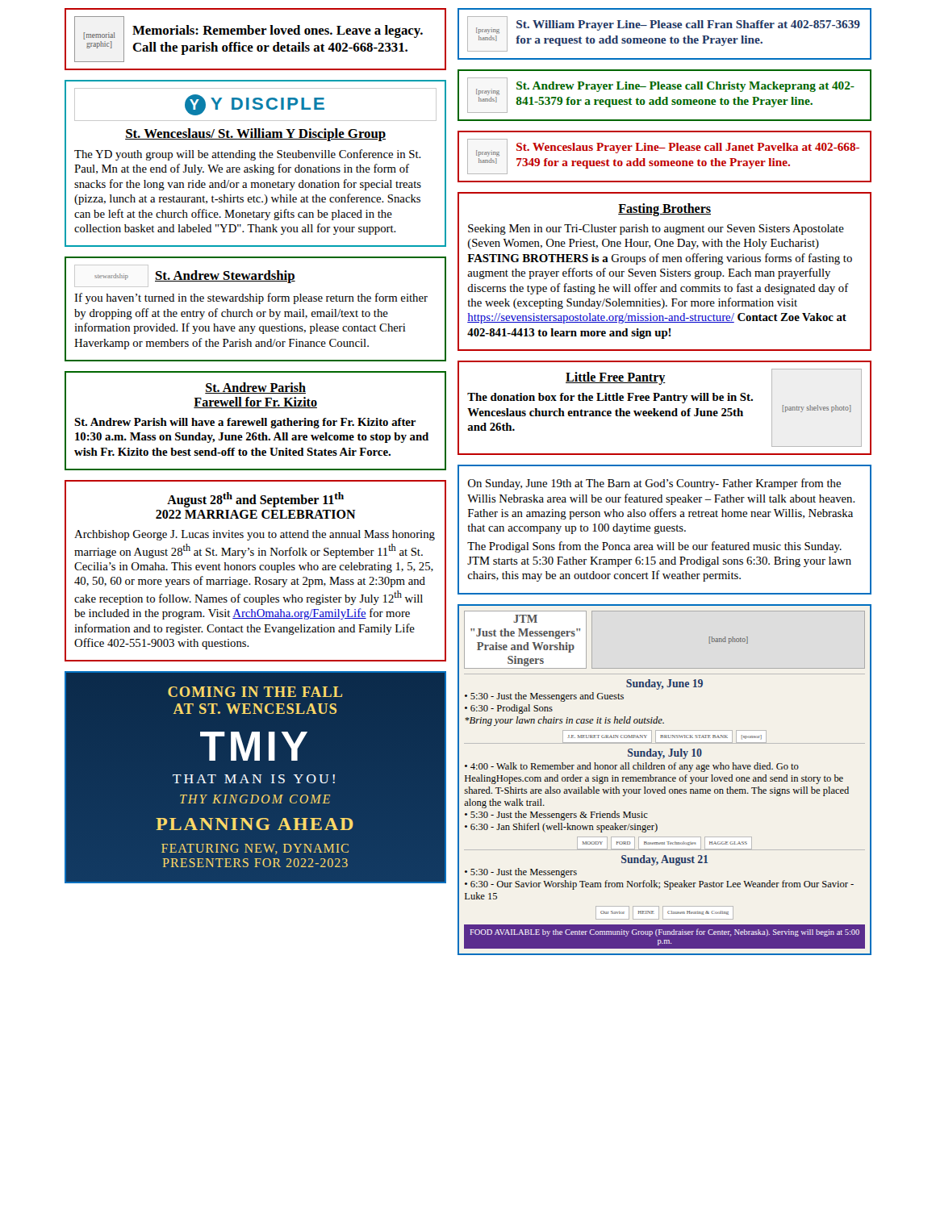[memorial graphic]
Memorials: Remember loved ones. Leave a legacy. Call the parish office or details at 402-668-2331.
YY DISCIPLE
St. Wenceslaus/ St. William Y Disciple Group
The YD youth group will be attending the Steubenville Conference in St. Paul, Mn at the end of July. We are asking for donations in the form of snacks for the long van ride and/or a monetary donation for special treats (pizza, lunch at a restaurant, t-shirts etc.) while at the conference. Snacks can be left at the church office. Monetary gifts can be placed in the collection basket and labeled "YD". Thank you all for your support.
stewardship
St. Andrew Stewardship
If you haven’t turned in the stewardship form please return the form either by dropping off at the entry of church or by mail, email/text to the information provided. If you have any questions, please contact Cheri Haverkamp or members of the Parish and/or Finance Council.
St. Andrew Parish
Farewell for Fr. Kizito
St. Andrew Parish will have a farewell gathering for Fr. Kizito after 10:30 a.m. Mass on Sunday, June 26th. All are welcome to stop by and wish Fr. Kizito the best send-off to the United States Air Force.
August 28th and September 11th
2022 MARRIAGE CELEBRATION
Archbishop George J. Lucas invites you to attend the annual Mass honoring marriage on August 28th at St. Mary’s in Norfolk or September 11th at St. Cecilia’s in Omaha. This event honors couples who are celebrating 1, 5, 25, 40, 50, 60 or more years of marriage. Rosary at 2pm, Mass at 2:30pm and cake reception to follow. Names of couples who register by July 12th will be included in the program. Visit ArchOmaha.org/FamilyLife for more information and to register. Contact the Evangelization and Family Life Office 402-551-9003 with questions.
COMING IN THE FALL
AT ST. WENCESLAUS
TMIY
THAT MAN IS YOU!
THY KINGDOM COME
PLANNING AHEAD
FEATURING NEW, DYNAMIC
PRESENTERS FOR 2022-2023
[praying hands]
St. William Prayer Line– Please call Fran Shaffer at 402-857-3639 for a request to add someone to the Prayer line.
[praying hands]
St. Andrew Prayer Line– Please call Christy Mackeprang at 402-841-5379 for a request to add someone to the Prayer line.
[praying hands]
St. Wenceslaus Prayer Line– Please call Janet Pavelka at 402-668-7349 for a request to add someone to the Prayer line.
Fasting Brothers
Seeking Men in our Tri-Cluster parish to augment our Seven Sisters Apostolate (Seven Women, One Priest, One Hour, One Day, with the Holy Eucharist) FASTING BROTHERS is a Groups of men offering various forms of fasting to augment the prayer efforts of our Seven Sisters group. Each man prayerfully discerns the type of fasting he will offer and commits to fast a designated day of the week (excepting Sunday/Solemnities). For more information visit https://sevensistersapostolate.org/mission-and-structure/ Contact Zoe Vakoc at 402-841-4413 to learn more and sign up!
Little Free Pantry
The donation box for the Little Free Pantry will be in St. Wenceslaus church entrance the weekend of June 25th and 26th.
[pantry shelves photo]
On Sunday, June 19th at The Barn at God’s Country- Father Kramper from the Willis Nebraska area will be our featured speaker – Father will talk about heaven. Father is an amazing person who also offers a retreat home near Willis, Nebraska that can accompany up to 100 daytime guests.
The Prodigal Sons from the Ponca area will be our featured music this Sunday. JTM starts at 5:30 Father Kramper 6:15 and Prodigal sons 6:30. Bring your lawn chairs, this may be an outdoor concert If weather permits.
JTM
"Just the Messengers"
Praise and Worship Singers
[band photo]
Sunday, June 19 • 5:30 - Just the Messengers and Guests
• 6:30 - Prodigal Sons
*Bring your lawn chairs in case it is held outside.
J.E. MEURET GRAIN COMPANY
BRUNSWICK STATE BANK
[sponsor]
Sunday, July 10 • 4:00 - Walk to Remember and honor all children of any age who have died. Go to HealingHopes.com and order a sign in remembrance of your loved one and send in story to be shared. T-Shirts are also available with your loved ones name on them. The signs will be placed along the walk trail.
• 5:30 - Just the Messengers & Friends Music
• 6:30 - Jan Shiferl (well-known speaker/singer)
MOODY
FORD
Basement Technologies
HAGGE GLASS
Sunday, August 21 • 5:30 - Just the Messengers
• 6:30 - Our Savior Worship Team from Norfolk; Speaker Pastor Lee Weander from Our Savior - Luke 15
Our Savior
HEINE
Clausen Heating & Cooling
FOOD AVAILABLE by the Center Community Group (Fundraiser for Center, Nebraska). Serving will begin at 5:00 p.m.